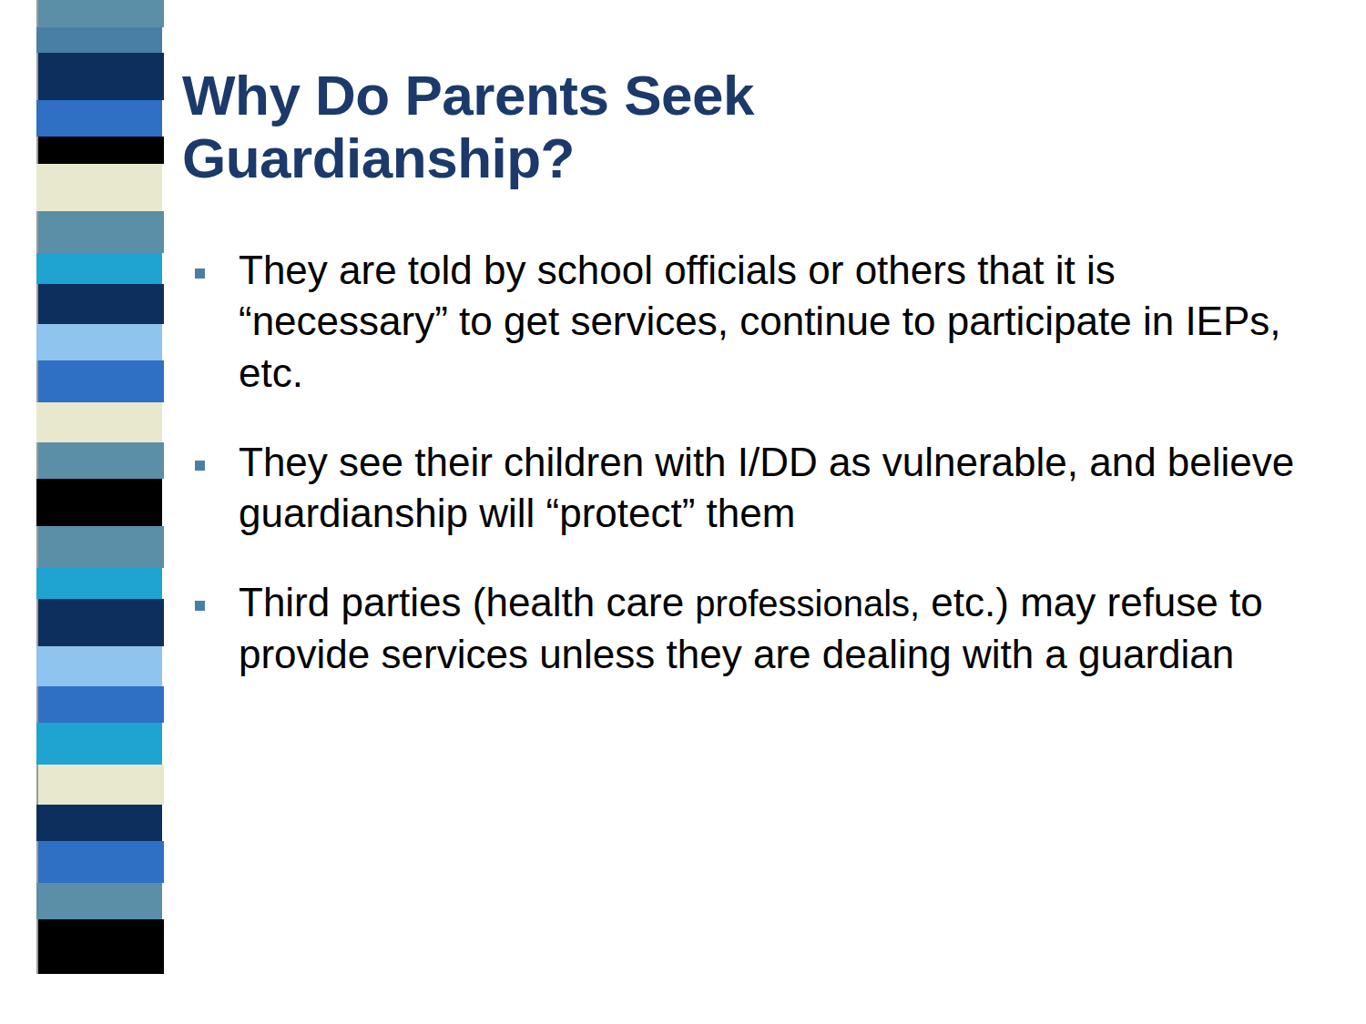Why Do Parents Seek
Guardianship?
They are told by school officials or others that it is “necessary” to get services, continue to participate in IEPs, etc.
They see their children with I/DD as vulnerable, and believe guardianship will “protect” them
Third parties (health care professionals, etc.) may refuse to provide services unless they are dealing with a guardian